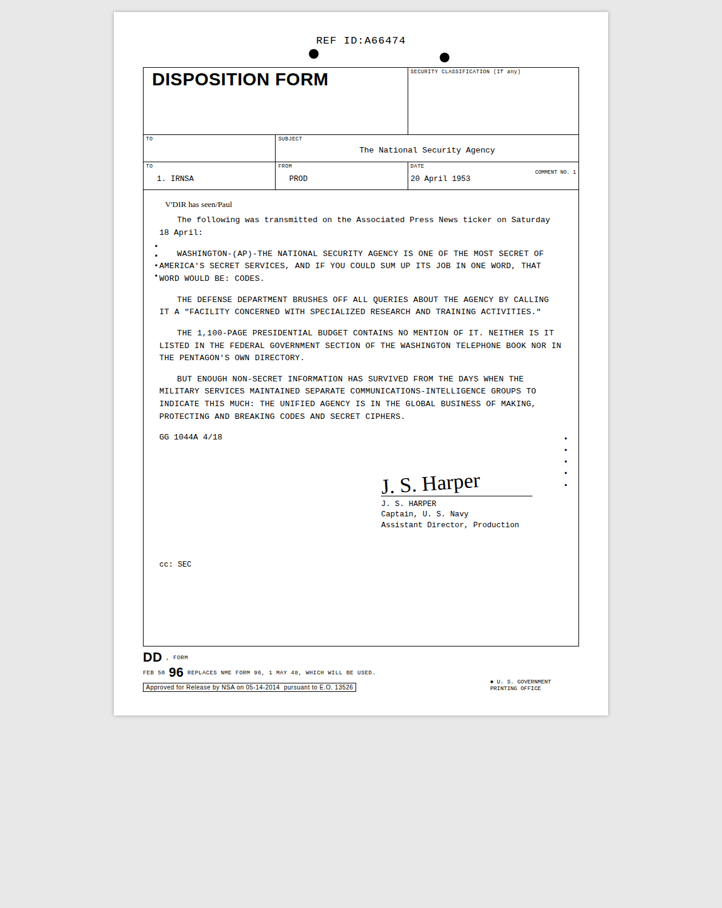REF ID:A66474
| DISPOSITION FORM | SECURITY CLASSIFICATION (If any) |
| TO | SUBJECT The National Security Agency |
| TO 1. IRNSA | FROM PROD | DATE COMMENT NO. 1 20 April 1953 |
••••
V'DIR has seen/Paul
The following was transmitted on the Associated Press News ticker on Saturday 18 April:
WASHINGTON-(AP)-THE NATIONAL SECURITY AGENCY IS ONE OF THE MOST SECRET OF AMERICA'S SECRET SERVICES, AND IF YOU COULD SUM UP ITS JOB IN ONE WORD, THAT WORD WOULD BE: CODES.
THE DEFENSE DEPARTMENT BRUSHES OFF ALL QUERIES ABOUT THE AGENCY BY CALLING IT A "FACILITY CONCERNED WITH SPECIALIZED RESEARCH AND TRAINING ACTIVITIES."
THE 1,100-PAGE PRESIDENTIAL BUDGET CONTAINS NO MENTION OF IT. NEITHER IS IT LISTED IN THE FEDERAL GOVERNMENT SECTION OF THE WASHINGTON TELEPHONE BOOK NOR IN THE PENTAGON'S OWN DIRECTORY.
BUT ENOUGH NON-SECRET INFORMATION HAS SURVIVED FROM THE DAYS WHEN THE MILITARY SERVICES MAINTAINED SEPARATE COMMUNICATIONS-INTELLIGENCE GROUPS TO INDICATE THIS MUCH: THE UNIFIED AGENCY IS IN THE GLOBAL BUSINESS OF MAKING, PROTECTING AND BREAKING CODES AND SECRET CIPHERS.
GG 1044A 4/18
J. S. Harper
J. S. HARPER
Captain, U. S. Navy
Assistant Director, Production
cc: SEC
•••••
DD , FORM
FEB 50 96 REPLACES NME FORM 96, 1 MAY 48, WHICH WILL BE USED.
Approved for Release by NSA on 05-14-2014 pursuant to E.O. 13526
✱ U. S. GOVERNMENT PRINTING OFFICE